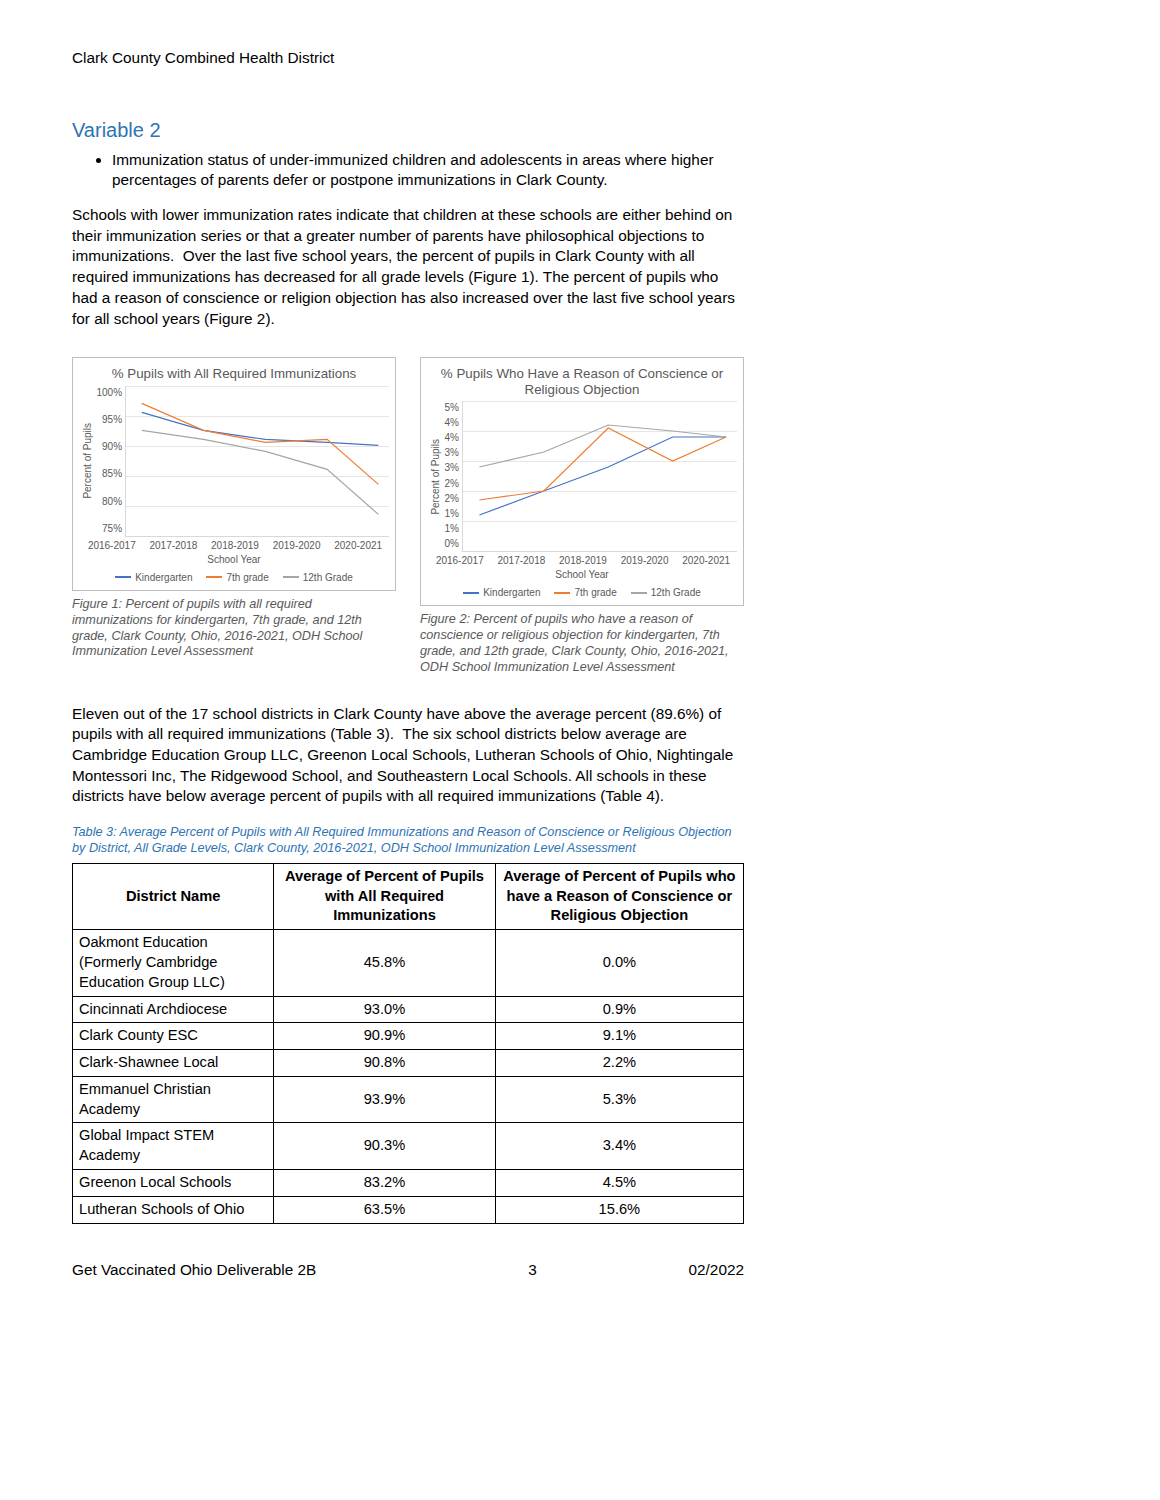Clark County Combined Health District
Variable 2
Immunization status of under-immunized children and adolescents in areas where higher percentages of parents defer or postpone immunizations in Clark County.
Schools with lower immunization rates indicate that children at these schools are either behind on their immunization series or that a greater number of parents have philosophical objections to immunizations. Over the last five school years, the percent of pupils in Clark County with all required immunizations has decreased for all grade levels (Figure 1). The percent of pupils who had a reason of conscience or religion objection has also increased over the last five school years for all school years (Figure 2).
% Pupils with All Required Immunizations
Percent of Pupils
100% 95% 90% 85% 80% 75%
2016-2017 2017-2018 2018-2019 2019-2020 2020-2021
School Year
Kindergarten
7th grade
12th Grade
Figure 1: Percent of pupils with all required immunizations for kindergarten, 7th grade, and 12th grade, Clark County, Ohio, 2016-2021, ODH School Immunization Level Assessment
% Pupils Who Have a Reason of Conscience or Religious Objection
Percent of Pupils
5% 4% 4% 3% 3% 2% 2% 1% 1% 0%
2016-2017 2017-2018 2018-2019 2019-2020 2020-2021
School Year
Kindergarten
7th grade
12th Grade
Figure 2: Percent of pupils who have a reason of conscience or religious objection for kindergarten, 7th grade, and 12th grade, Clark County, Ohio, 2016-2021, ODH School Immunization Level Assessment
Eleven out of the 17 school districts in Clark County have above the average percent (89.6%) of pupils with all required immunizations (Table 3). The six school districts below average are Cambridge Education Group LLC, Greenon Local Schools, Lutheran Schools of Ohio, Nightingale Montessori Inc, The Ridgewood School, and Southeastern Local Schools. All schools in these districts have below average percent of pupils with all required immunizations (Table 4).
Table 3: Average Percent of Pupils with All Required Immunizations and Reason of Conscience or Religious Objection by District, All Grade Levels, Clark County, 2016-2021, ODH School Immunization Level Assessment
| District Name | Average of Percent of Pupils with All Required Immunizations | Average of Percent of Pupils who have a Reason of Conscience or Religious Objection |
| --- | --- | --- |
| Oakmont Education (Formerly Cambridge Education Group LLC) | 45.8% | 0.0% |
| Cincinnati Archdiocese | 93.0% | 0.9% |
| Clark County ESC | 90.9% | 9.1% |
| Clark-Shawnee Local | 90.8% | 2.2% |
| Emmanuel Christian Academy | 93.9% | 5.3% |
| Global Impact STEM Academy | 90.3% | 3.4% |
| Greenon Local Schools | 83.2% | 4.5% |
| Lutheran Schools of Ohio | 63.5% | 15.6% |
Get Vaccinated Ohio Deliverable 2B
3
02/2022